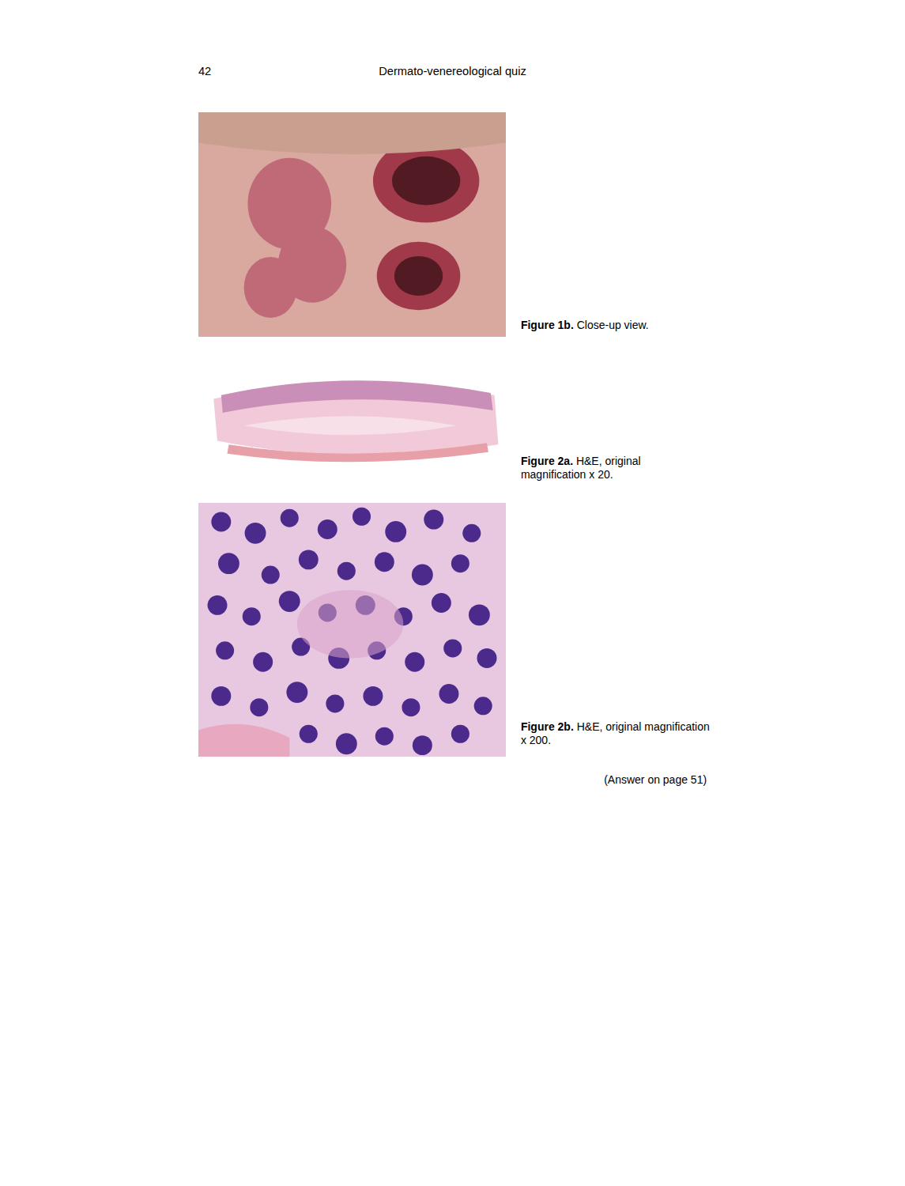42 Dermato-venereological quiz
Figure 1b. Close-up view.
Figure 2a. H&E, original magnification x 20.
Figure 2b. H&E, original magnification x 200.
(Answer on page 51)